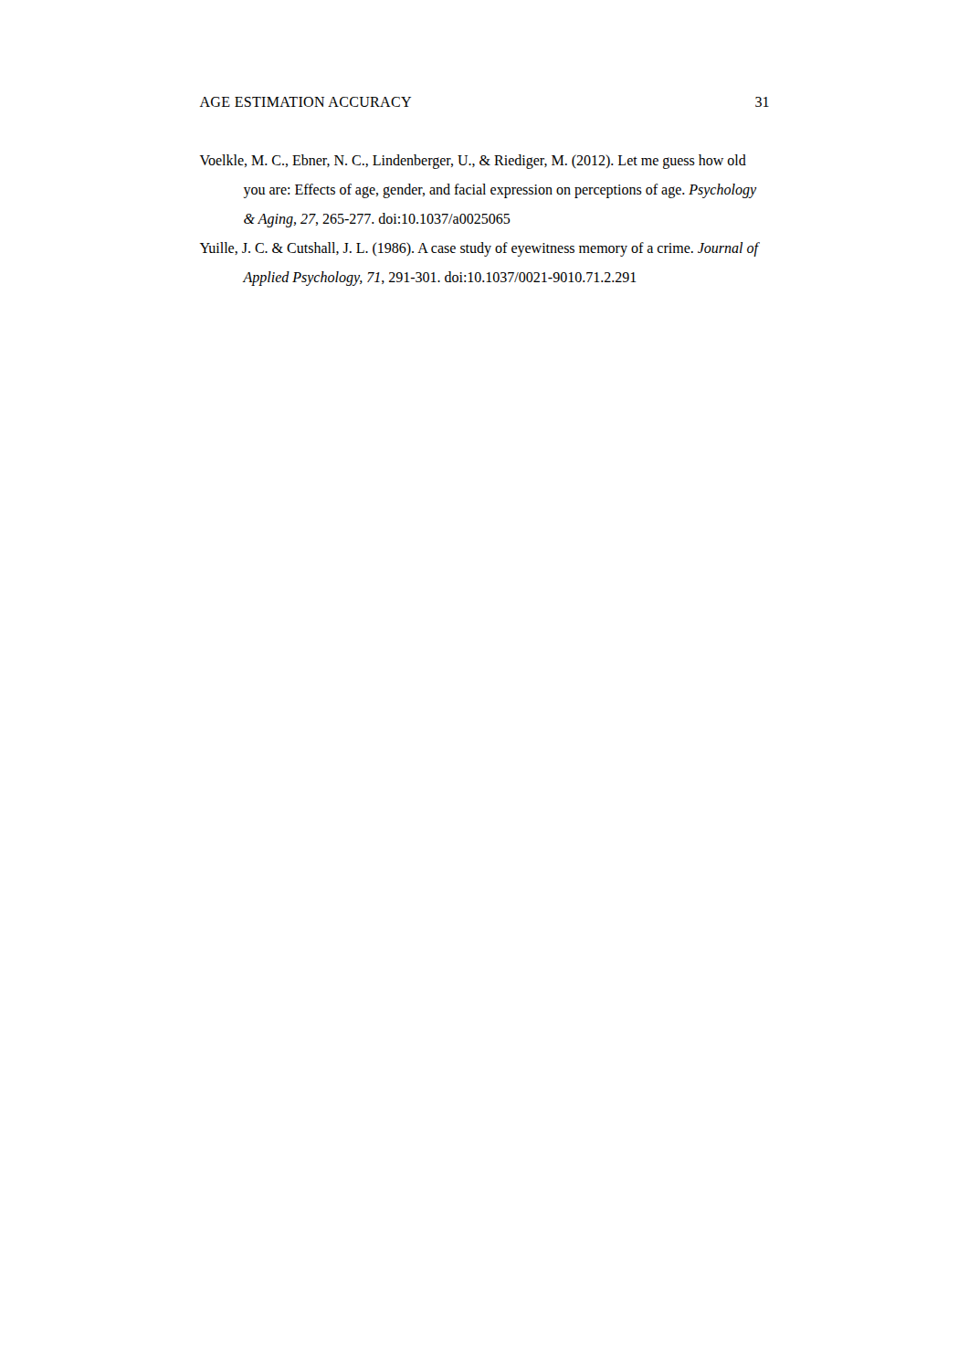Age Estimation Accuracy 31
Voelkle, M. C., Ebner, N. C., Lindenberger, U., & Riediger, M. (2012). Let me guess how old you are: Effects of age, gender, and facial expression on perceptions of age. Psychology & Aging, 27, 265-277. doi:10.1037/a0025065
Yuille, J. C. & Cutshall, J. L. (1986). A case study of eyewitness memory of a crime. Journal of Applied Psychology, 71, 291-301. doi:10.1037/0021-9010.71.2.291